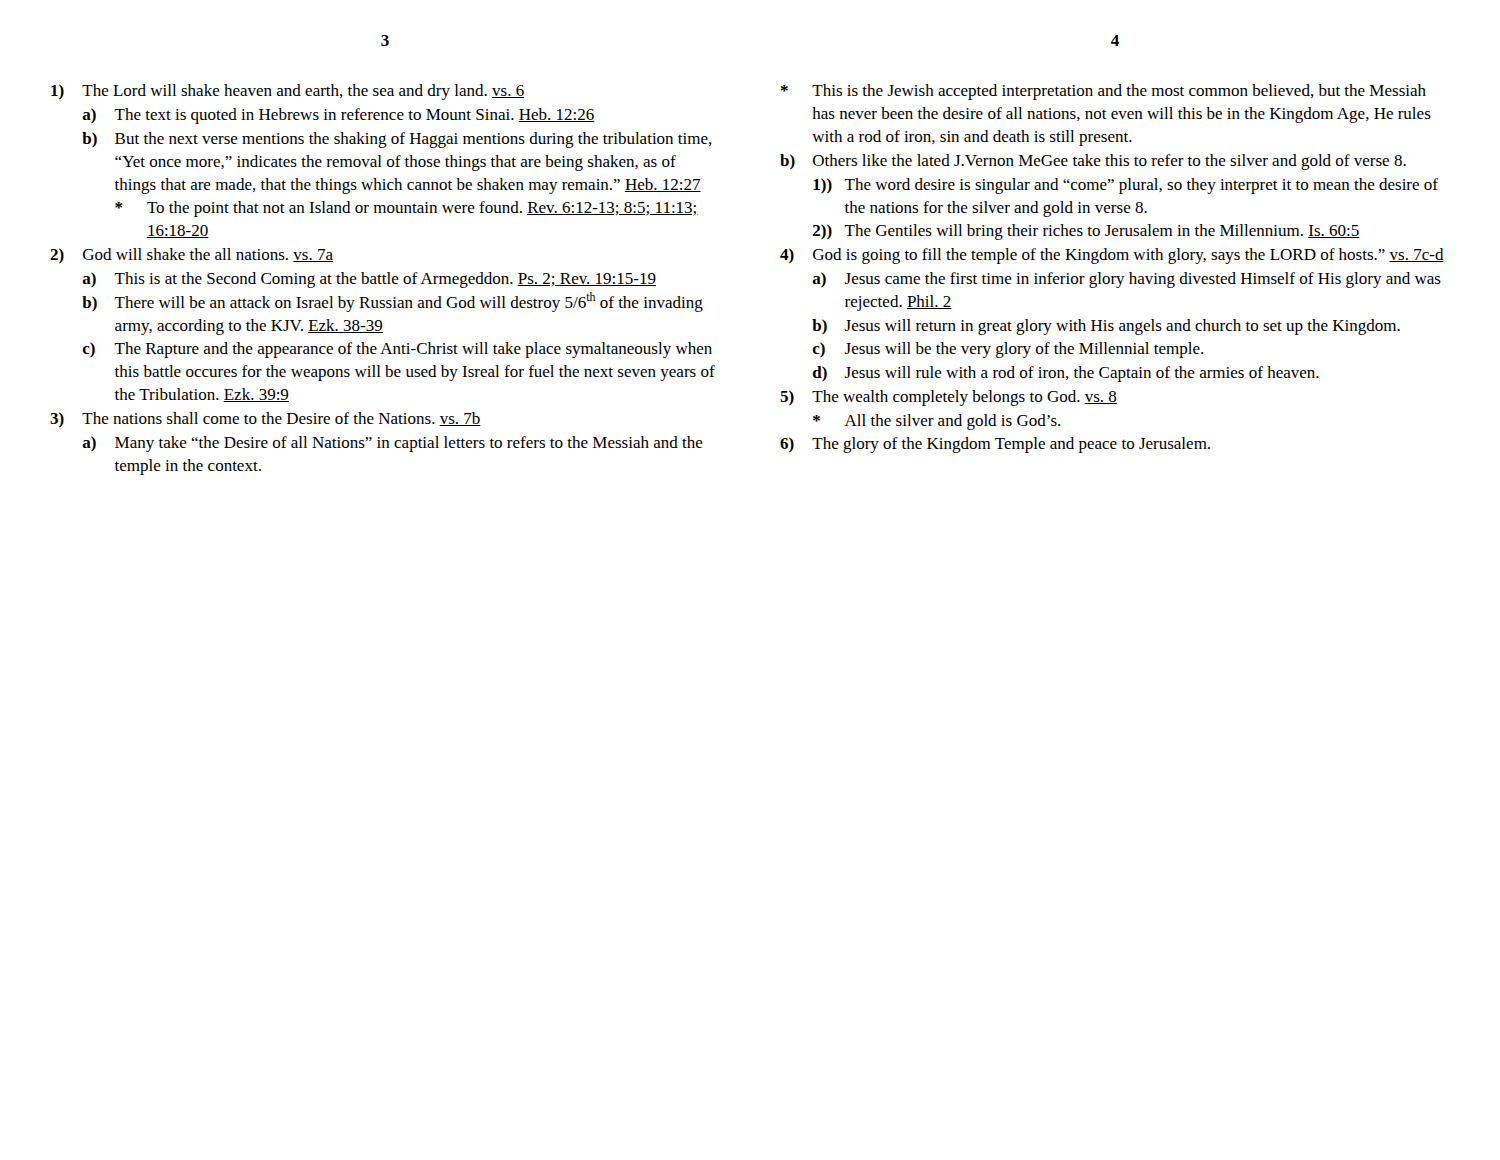3
1) The Lord will shake heaven and earth, the sea and dry land. vs. 6
a) The text is quoted in Hebrews in reference to Mount Sinai. Heb. 12:26
b) But the next verse mentions the shaking of Haggai mentions during the tribulation time, “Yet once more,” indicates the removal of those things that are being shaken, as of things that are made, that the things which cannot be shaken may remain.” Heb. 12:27
* To the point that not an Island or mountain were found. Rev. 6:12-13; 8:5; 11:13; 16:18-20
2) God will shake the all nations. vs. 7a
a) This is at the Second Coming at the battle of Armegeddon. Ps. 2; Rev. 19:15-19
b) There will be an attack on Israel by Russian and God will destroy 5/6th of the invading army, according to the KJV. Ezk. 38-39
c) The Rapture and the appearance of the Anti-Christ will take place symaltaneously when this battle occures for the weapons will be used by Isreal for fuel the next seven years of the Tribulation. Ezk. 39:9
3) The nations shall come to the Desire of the Nations. vs. 7b
a) Many take “the Desire of all Nations” in captial letters to refers to the Messiah and the temple in the context.
4
* This is the Jewish accepted interpretation and the most common believed, but the Messiah has never been the desire of all nations, not even will this be in the Kingdom Age, He rules with a rod of iron, sin and death is still present.
b) Others like the lated J.Vernon MeGee take this to refer to the silver and gold of verse 8.
1)) The word desire is singular and “come” plural, so they interpret it to mean the desire of the nations for the silver and gold in verse 8.
2)) The Gentiles will bring their riches to Jerusalem in the Millennium. Is. 60:5
4) God is going to fill the temple of the Kingdom with glory, says the LORD of hosts.” vs. 7c-d
a) Jesus came the first time in inferior glory having divested Himself of His glory and was rejected. Phil. 2
b) Jesus will return in great glory with His angels and church to set up the Kingdom.
c) Jesus will be the very glory of the Millennial temple.
d) Jesus will rule with a rod of iron, the Captain of the armies of heaven.
5) The wealth completely belongs to God. vs. 8
* All the silver and gold is God’s.
6) The glory of the Kingdom Temple and peace to Jerusalem.